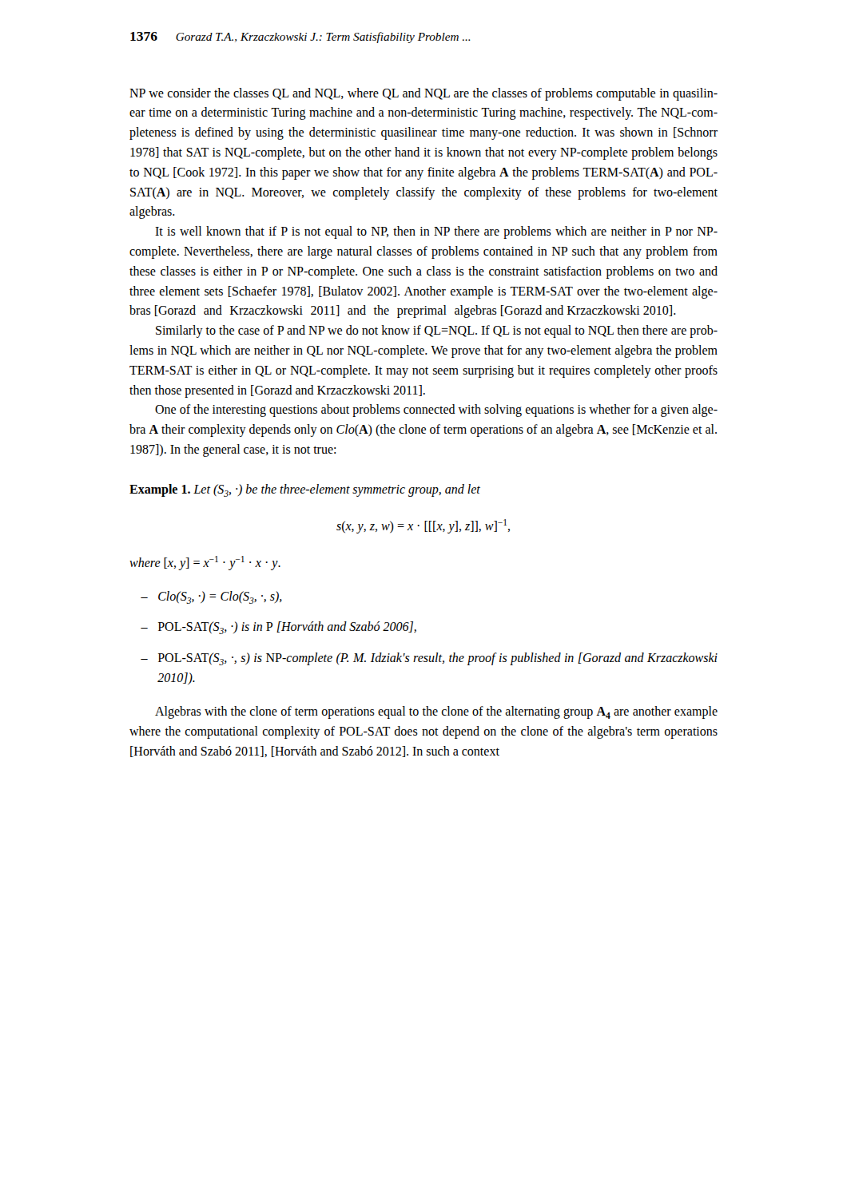1376 Gorazd T.A., Krzaczkowski J.: Term Satisfiability Problem ...
NP we consider the classes QL and NQL, where QL and NQL are the classes of problems computable in quasilinear time on a deterministic Turing machine and a non-deterministic Turing machine, respectively. The NQL-completeness is defined by using the deterministic quasilinear time many-one reduction. It was shown in [Schnorr 1978] that SAT is NQL-complete, but on the other hand it is known that not every NP-complete problem belongs to NQL [Cook 1972]. In this paper we show that for any finite algebra A the problems TERM-SAT(A) and POL-SAT(A) are in NQL. Moreover, we completely classify the complexity of these problems for two-element algebras.
It is well known that if P is not equal to NP, then in NP there are problems which are neither in P nor NP-complete. Nevertheless, there are large natural classes of problems contained in NP such that any problem from these classes is either in P or NP-complete. One such a class is the constraint satisfaction problems on two and three element sets [Schaefer 1978], [Bulatov 2002]. Another example is TERM-SAT over the two-element algebras [Gorazd and Krzaczkowski 2011] and the preprimal algebras [Gorazd and Krzaczkowski 2010].
Similarly to the case of P and NP we do not know if QL=NQL. If QL is not equal to NQL then there are problems in NQL which are neither in QL nor NQL-complete. We prove that for any two-element algebra the problem TERM-SAT is either in QL or NQL-complete. It may not seem surprising but it requires completely other proofs then those presented in [Gorazd and Krzaczkowski 2011].
One of the interesting questions about problems connected with solving equations is whether for a given algebra A their complexity depends only on Clo(A) (the clone of term operations of an algebra A, see [McKenzie et al. 1987]). In the general case, it is not true:
Example 1. Let (S3, ·) be the three-element symmetric group, and let
s(x, y, z, w) = x · [[[x, y], z]], w]−1,
where [x, y] = x−1 · y−1 · x · y.
Clo(S3, ·) = Clo(S3, ·, s),
POL-SAT(S3, ·) is in P [Horváth and Szabó 2006],
POL-SAT(S3, ·, s) is NP-complete (P. M. Idziak's result, the proof is published in [Gorazd and Krzaczkowski 2010]).
Algebras with the clone of term operations equal to the clone of the alternating group A4 are another example where the computational complexity of POL-SAT does not depend on the clone of the algebra's term operations [Horváth and Szabó 2011], [Horváth and Szabó 2012]. In such a context